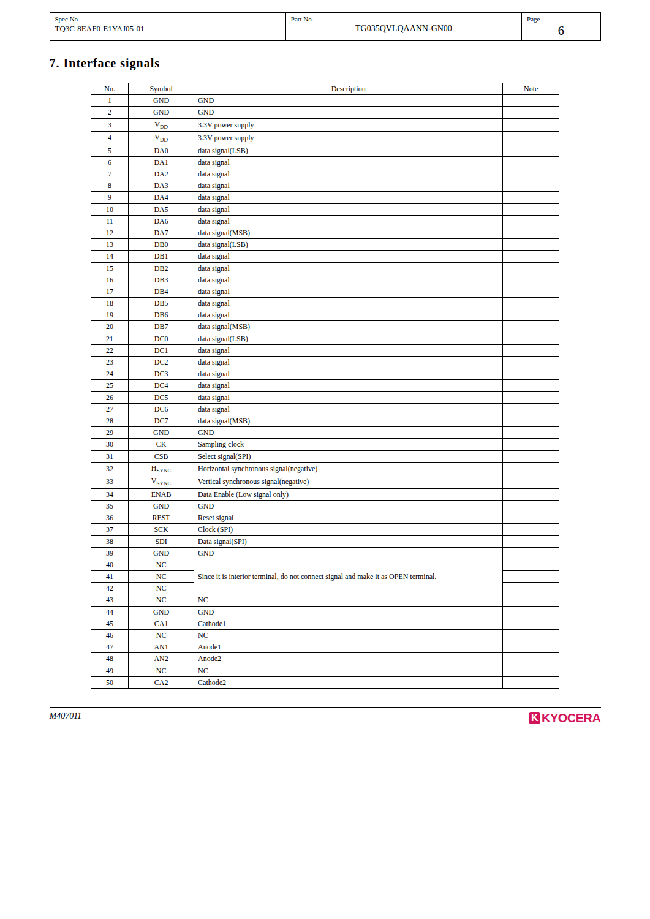| Spec No. TQ3C-8EAF0-E1YAJ05-01 | Part No. TG035QVLQAANN-GN00 | Page 6 |
7. Interface signals
| No. | Symbol | Description | Note |
| --- | --- | --- | --- |
| 1 | GND | GND | |
| 2 | GND | GND | |
| 3 | V DD | 3.3V power supply | |
| 4 | V DD | 3.3V power supply | |
| 5 | DA0 | data signal(LSB) | |
| 6 | DA1 | data signal | |
| 7 | DA2 | data signal | |
| 8 | DA3 | data signal | |
| 9 | DA4 | data signal | |
| 10 | DA5 | data signal | |
| 11 | DA6 | data signal | |
| 12 | DA7 | data signal(MSB) | |
| 13 | DB0 | data signal(LSB) | |
| 14 | DB1 | data signal | |
| 15 | DB2 | data signal | |
| 16 | DB3 | data signal | |
| 17 | DB4 | data signal | |
| 18 | DB5 | data signal | |
| 19 | DB6 | data signal | |
| 20 | DB7 | data signal(MSB) | |
| 21 | DC0 | data signal(LSB) | |
| 22 | DC1 | data signal | |
| 23 | DC2 | data signal | |
| 24 | DC3 | data signal | |
| 25 | DC4 | data signal | |
| 26 | DC5 | data signal | |
| 27 | DC6 | data signal | |
| 28 | DC7 | data signal(MSB) | |
| 29 | GND | GND | |
| 30 | CK | Sampling clock | |
| 31 | CSB | Select signal(SPI) | |
| 32 | H SYNC | Horizontal synchronous signal(negative) | |
| 33 | V SYNC | Vertical synchronous signal(negative) | |
| 34 | ENAB | Data Enable (Low signal only) | |
| 35 | GND | GND | |
| 36 | REST | Reset signal | |
| 37 | SCK | Clock (SPI) | |
| 38 | SDI | Data signal(SPI) | |
| 39 | GND | GND | |
| 40 | NC | Since it is interior terminal, do not connect signal and make it as OPEN terminal. | |
| 41 | NC | |
| 42 | NC | |
| 43 | NC | NC | |
| 44 | GND | GND | |
| 45 | CA1 | Cathode1 | |
| 46 | NC | NC | |
| 47 | AN1 | Anode1 | |
| 48 | AN2 | Anode2 | |
| 49 | NC | NC | |
| 50 | CA2 | Cathode2 | |
M407011
KKYOCERA